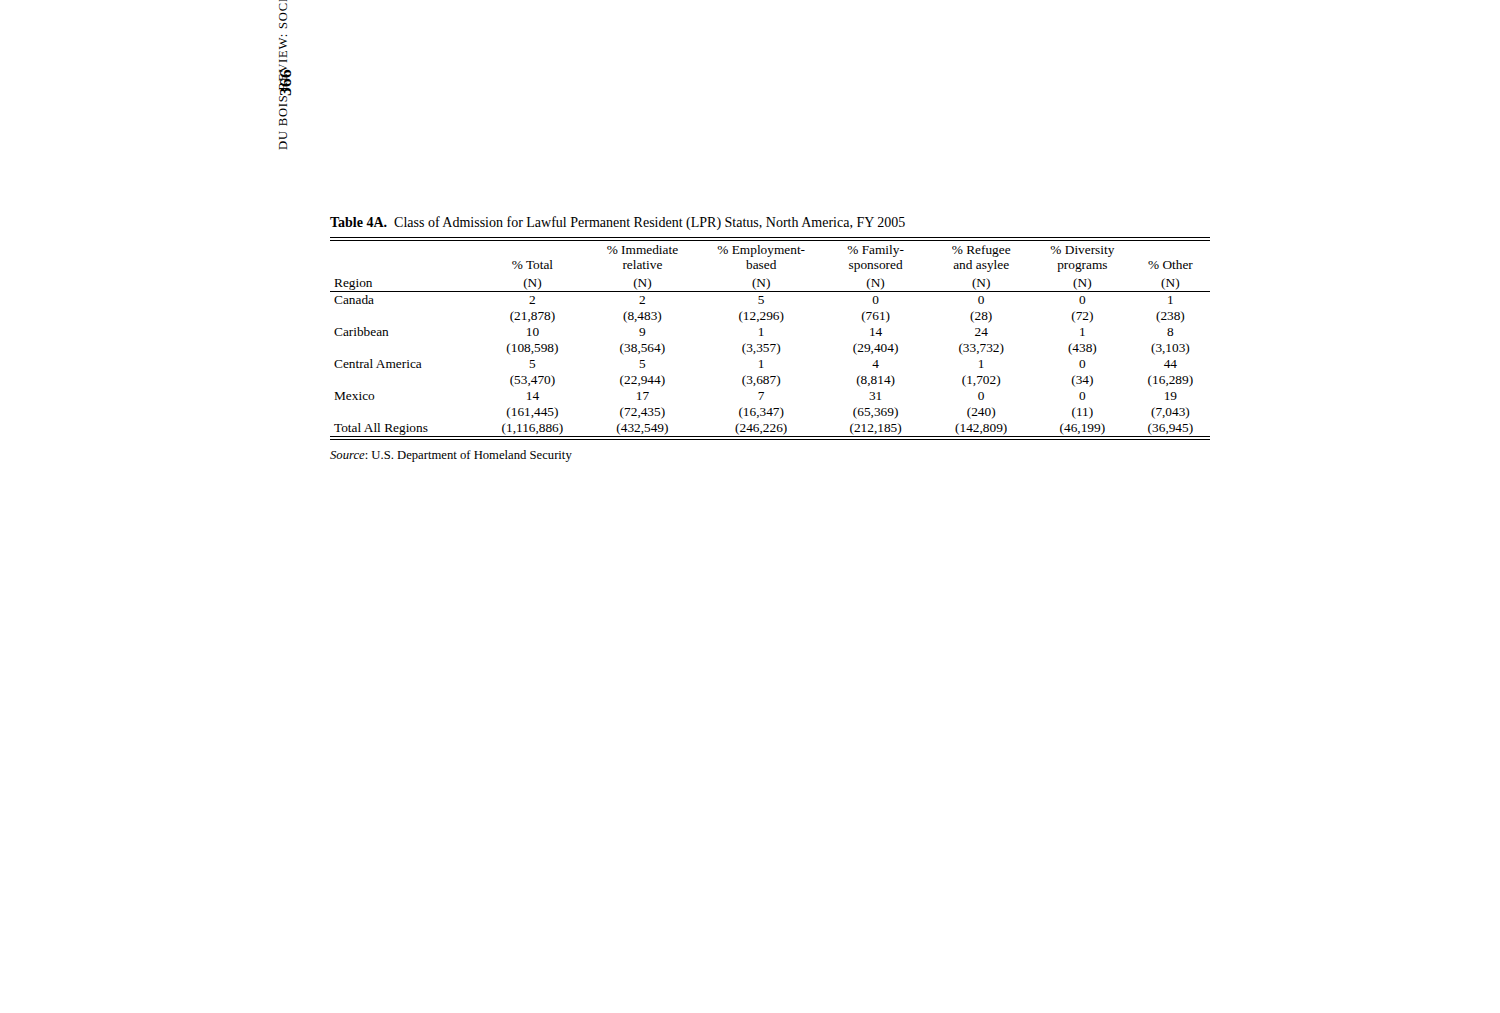366
DU BOIS REVIEW: SOCIAL SCIENCE RESEARCH ON RACE 4:2, 2007
Table 4A. Class of Admission for Lawful Permanent Resident (LPR) Status, North America, FY 2005
| | % Total | % Immediate relative | % Employment- based | % Family- sponsored | % Refugee and asylee | % Diversity programs | % Other |
| --- | --- | --- | --- | --- | --- | --- | --- |
| Region | (N) | (N) | (N) | (N) | (N) | (N) | (N) |
| Canada | 2 | 2 | 5 | 0 | 0 | 0 | 1 |
| | (21,878) | (8,483) | (12,296) | (761) | (28) | (72) | (238) |
| Caribbean | 10 | 9 | 1 | 14 | 24 | 1 | 8 |
| | (108,598) | (38,564) | (3,357) | (29,404) | (33,732) | (438) | (3,103) |
| Central America | 5 | 5 | 1 | 4 | 1 | 0 | 44 |
| | (53,470) | (22,944) | (3,687) | (8,814) | (1,702) | (34) | (16,289) |
| Mexico | 14 | 17 | 7 | 31 | 0 | 0 | 19 |
| | (161,445) | (72,435) | (16,347) | (65,369) | (240) | (11) | (7,043) |
| Total All Regions | (1,116,886) | (432,549) | (246,226) | (212,185) | (142,809) | (46,199) | (36,945) |
Source: U.S. Department of Homeland Security